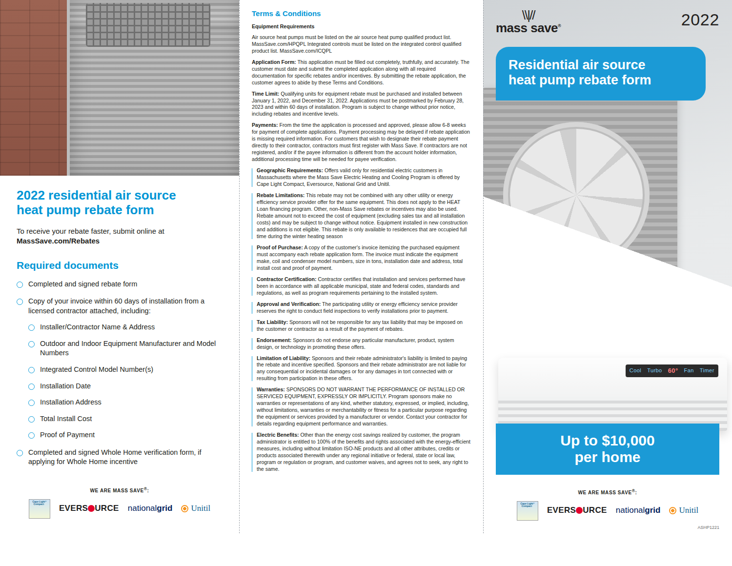2022 residential air source
heat pump rebate form
To receive your rebate faster, submit online at MassSave.com/Rebates
Required documents
Completed and signed rebate form
Copy of your invoice within 60 days of installation from a licensed contractor attached, including:
Installer/Contractor Name & Address
Outdoor and Indoor Equipment Manufacturer and Model Numbers
Integrated Control Model Number(s)
Installation Date
Installation Address
Total Install Cost
Proof of Payment
Completed and signed Whole Home verification form, if applying for Whole Home incentive
WE ARE MASS SAVE®:
Cape Light
Compact®
EVERS URCE
nationalgrid
Unitil
Terms & Conditions
Equipment Requirements
Air source heat pumps must be listed on the air source heat pump qualified product list. MassSave.com/HPQPL Integrated controls must be listed on the integrated control qualified product list. MassSave.com/ICQPL
Application Form: This application must be filled out completely, truthfully, and accurately. The customer must date and submit the completed application along with all required documentation for specific rebates and/or incentives. By submitting the rebate application, the customer agrees to abide by these Terms and Conditions.
Time Limit: Qualifying units for equipment rebate must be purchased and installed between January 1, 2022, and December 31, 2022. Applications must be postmarked by February 28, 2023 and within 60 days of installation. Program is subject to change without prior notice, including rebates and incentive levels.
Payments: From the time the application is processed and approved, please allow 6-8 weeks for payment of complete applications. Payment processing may be delayed if rebate application is missing required information. For customers that wish to designate their rebate payment directly to their contractor, contractors must first register with Mass Save. If contractors are not registered, and/or if the payee information is different from the account holder information, additional processing time will be needed for payee verification.
Geographic Requirements: Offers valid only for residential electric customers in Massachusetts where the Mass Save Electric Heating and Cooling Program is offered by Cape Light Compact, Eversource, National Grid and Unitil.
Rebate Limitations: This rebate may not be combined with any other utility or energy efficiency service provider offer for the same equipment. This does not apply to the HEAT Loan financing program. Other, non-Mass Save rebates or incentives may also be used. Rebate amount not to exceed the cost of equipment (excluding sales tax and all installation costs) and may be subject to change without notice. Equipment installed in new construction and additions is not eligible. This rebate is only available to residences that are occupied full time during the winter heating season
Proof of Purchase: A copy of the customer's invoice itemizing the purchased equipment must accompany each rebate application form. The invoice must indicate the equipment make, coil and condenser model numbers, size in tons, installation date and address, total install cost and proof of payment.
Contractor Certification: Contractor certifies that installation and services performed have been in accordance with all applicable municipal, state and federal codes, standards and regulations, as well as program requirements pertaining to the installed system.
Approval and Verification: The participating utility or energy efficiency service provider reserves the right to conduct field inspections to verify installations prior to payment.
Tax Liability: Sponsors will not be responsible for any tax liability that may be imposed on the customer or contractor as a result of the payment of rebates.
Endorsement: Sponsors do not endorse any particular manufacturer, product, system design, or technology in promoting these offers.
Limitation of Liability: Sponsors and their rebate administrator's liability is limited to paying the rebate and incentive specified. Sponsors and their rebate administrator are not liable for any consequential or incidental damages or for any damages in tort connected with or resulting from participation in these offers.
Warranties: SPONSORS DO NOT WARRANT THE PERFORMANCE OF INSTALLED OR SERVICED EQUIPMENT, EXPRESSLY OR IMPLICITLY. Program sponsors make no warranties or representations of any kind, whether statutory, expressed, or implied, including, without limitations, warranties or merchantability or fitness for a particular purpose regarding the equipment or services provided by a manufacturer or vendor. Contact your contractor for details regarding equipment performance and warranties.
Electric Benefits: Other than the energy cost savings realized by customer, the program administrator is entitled to 100% of the benefits and rights associated with the energy-efficient measures, including without limitation ISO-NE products and all other attributes, credits or products associated therewith under any regional initiative or federal, state or local law, program or regulation or program, and customer waives, and agrees not to seek, any right to the same.
Cool Turbo 60°Fan Timer
\\|//
mass save®
2022
Residential air source
heat pump rebate form
Up to $10,000
per home
WE ARE MASS SAVE®:
Cape Light
Compact®
EVERS URCE
nationalgrid
Unitil
ASHP1221